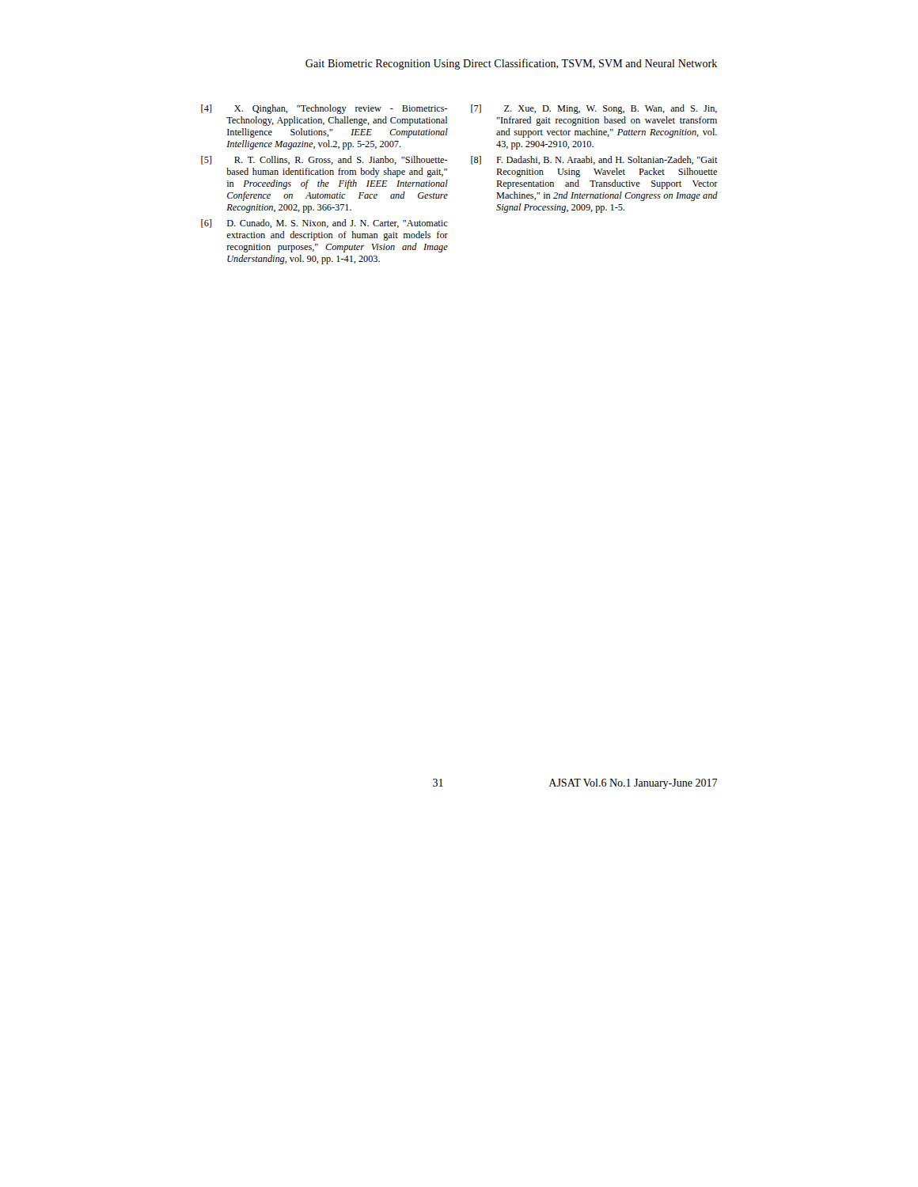Gait Biometric Recognition Using Direct Classification, TSVM, SVM and Neural Network
[4] X. Qinghan, "Technology review - Biometrics-Technology, Application, Challenge, and Computational Intelligence Solutions," IEEE Computational Intelligence Magazine, vol.2, pp. 5-25, 2007.
[5] R. T. Collins, R. Gross, and S. Jianbo, "Silhouette-based human identification from body shape and gait," in Proceedings of the Fifth IEEE International Conference on Automatic Face and Gesture Recognition, 2002, pp. 366-371.
[6] D. Cunado, M. S. Nixon, and J. N. Carter, "Automatic extraction and description of human gait models for recognition purposes," Computer Vision and Image Understanding, vol. 90, pp. 1-41, 2003.
[7] Z. Xue, D. Ming, W. Song, B. Wan, and S. Jin, "Infrared gait recognition based on wavelet transform and support vector machine," Pattern Recognition, vol. 43, pp. 2904-2910, 2010.
[8] F. Dadashi, B. N. Araabi, and H. Soltanian-Zadeh, "Gait Recognition Using Wavelet Packet Silhouette Representation and Transductive Support Vector Machines," in 2nd International Congress on Image and Signal Processing, 2009, pp. 1-5.
31
AJSAT Vol.6 No.1 January-June 2017